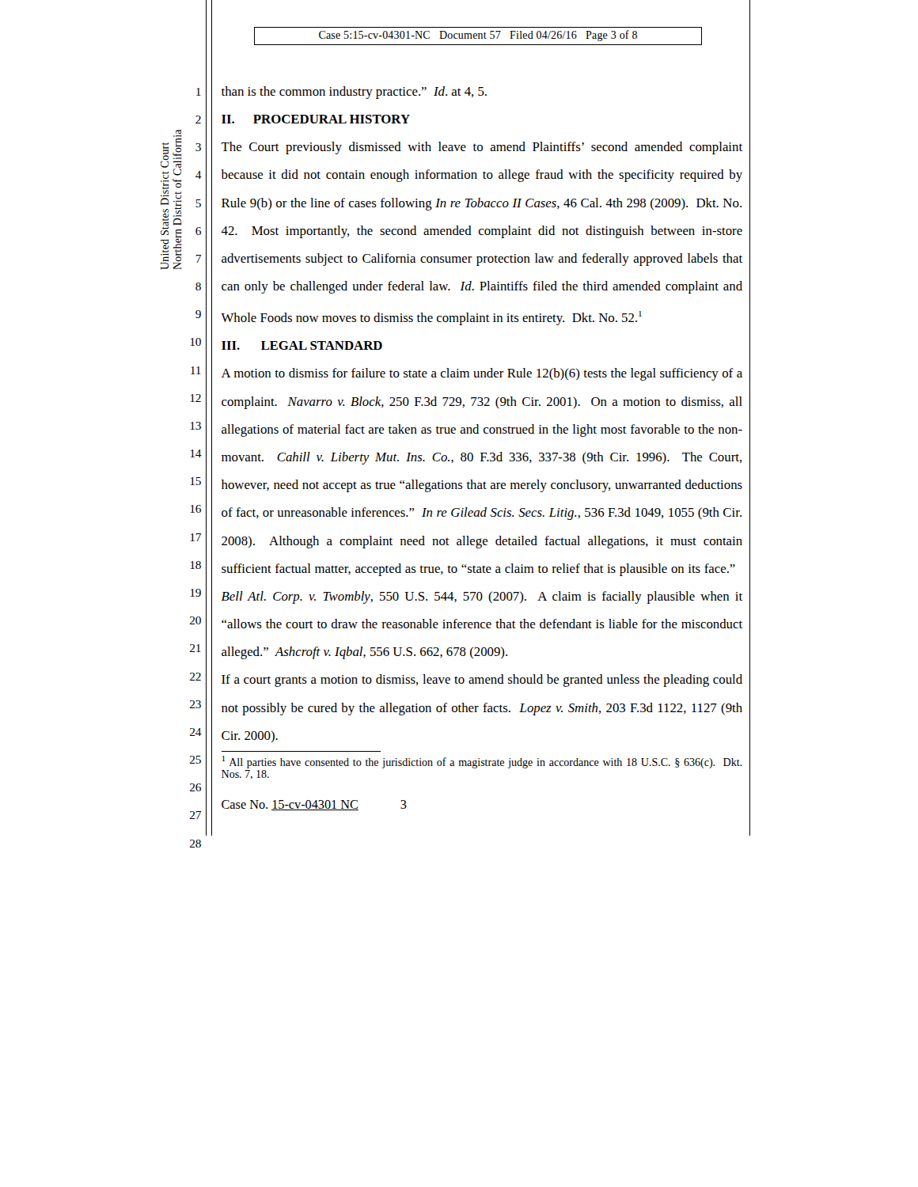Case 5:15-cv-04301-NC Document 57 Filed 04/26/16 Page 3 of 8
1
2
3
4
5
6
7
8
9
10
11
12
13
14
15
16
17
18
19
20
21
22
23
24
25
26
27
28
United States District Court Northern District of California
than is the common industry practice.” Id. at 4, 5.
II. PROCEDURAL HISTORY
The Court previously dismissed with leave to amend Plaintiffs’ second amended complaint because it did not contain enough information to allege fraud with the specificity required by Rule 9(b) or the line of cases following In re Tobacco II Cases, 46 Cal. 4th 298 (2009). Dkt. No. 42. Most importantly, the second amended complaint did not distinguish between in-store advertisements subject to California consumer protection law and federally approved labels that can only be challenged under federal law. Id. Plaintiffs filed the third amended complaint and Whole Foods now moves to dismiss the complaint in its entirety. Dkt. No. 52.1
III. LEGAL STANDARD
A motion to dismiss for failure to state a claim under Rule 12(b)(6) tests the legal sufficiency of a complaint. Navarro v. Block, 250 F.3d 729, 732 (9th Cir. 2001). On a motion to dismiss, all allegations of material fact are taken as true and construed in the light most favorable to the non-movant. Cahill v. Liberty Mut. Ins. Co., 80 F.3d 336, 337-38 (9th Cir. 1996). The Court, however, need not accept as true “allegations that are merely conclusory, unwarranted deductions of fact, or unreasonable inferences.” In re Gilead Scis. Secs. Litig., 536 F.3d 1049, 1055 (9th Cir. 2008). Although a complaint need not allege detailed factual allegations, it must contain sufficient factual matter, accepted as true, to “state a claim to relief that is plausible on its face.” Bell Atl. Corp. v. Twombly, 550 U.S. 544, 570 (2007). A claim is facially plausible when it “allows the court to draw the reasonable inference that the defendant is liable for the misconduct alleged.” Ashcroft v. Iqbal, 556 U.S. 662, 678 (2009).
If a court grants a motion to dismiss, leave to amend should be granted unless the pleading could not possibly be cured by the allegation of other facts. Lopez v. Smith, 203 F.3d 1122, 1127 (9th Cir. 2000).
1 All parties have consented to the jurisdiction of a magistrate judge in accordance with 18 U.S.C. § 636(c). Dkt. Nos. 7, 18.
Case No. 15-cv-04301 NC 3